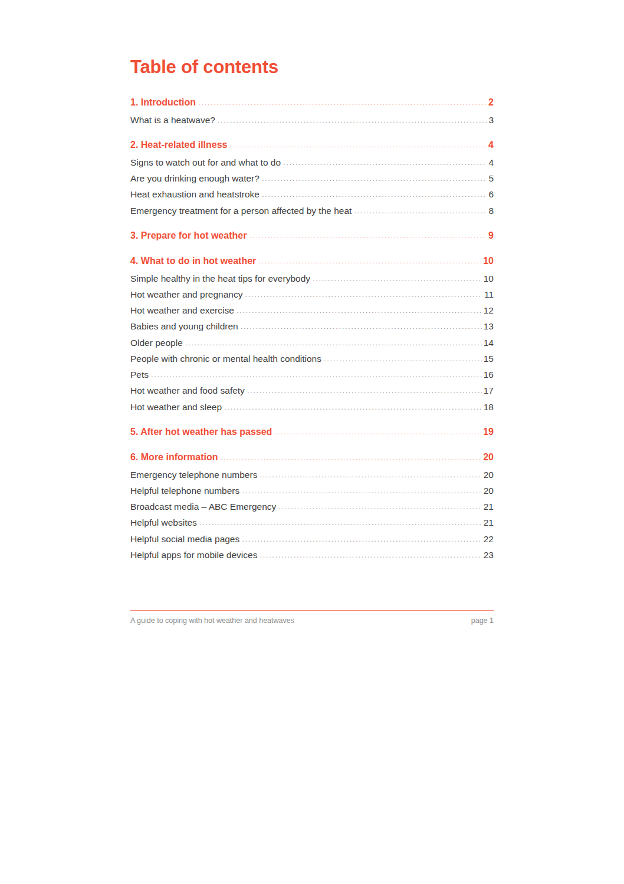Table of contents
1. Introduction ........................................................................................................................................................................................................... 2
What is a heatwave? ........................................................................................................................................................................................................... 3
2. Heat-related illness ........................................................................................................................................................................................................... 4
Signs to watch out for and what to do ........................................................................................................................................................................................................... 4
Are you drinking enough water? ........................................................................................................................................................................................................... 5
Heat exhaustion and heatstroke ........................................................................................................................................................................................................... 6
Emergency treatment for a person affected by the heat ........................................................................................................................................................................................................... 8
3. Prepare for hot weather ........................................................................................................................................................................................................... 9
4. What to do in hot weather ........................................................................................................................................................................................................... 10
Simple healthy in the heat tips for everybody ........................................................................................................................................................................................................... 10
Hot weather and pregnancy ........................................................................................................................................................................................................... 11
Hot weather and exercise ........................................................................................................................................................................................................... 12
Babies and young children ........................................................................................................................................................................................................... 13
Older people ........................................................................................................................................................................................................... 14
People with chronic or mental health conditions ........................................................................................................................................................................................................... 15
Pets ........................................................................................................................................................................................................... 16
Hot weather and food safety ........................................................................................................................................................................................................... 17
Hot weather and sleep ........................................................................................................................................................................................................... 18
5. After hot weather has passed ........................................................................................................................................................................................................... 19
6. More information ........................................................................................................................................................................................................... 20
Emergency telephone numbers ........................................................................................................................................................................................................... 20
Helpful telephone numbers ........................................................................................................................................................................................................... 20
Broadcast media – ABC Emergency ........................................................................................................................................................................................................... 21
Helpful websites ........................................................................................................................................................................................................... 21
Helpful social media pages ........................................................................................................................................................................................................... 22
Helpful apps for mobile devices ........................................................................................................................................................................................................... 23
A guide to coping with hot weather and heatwaves page 1